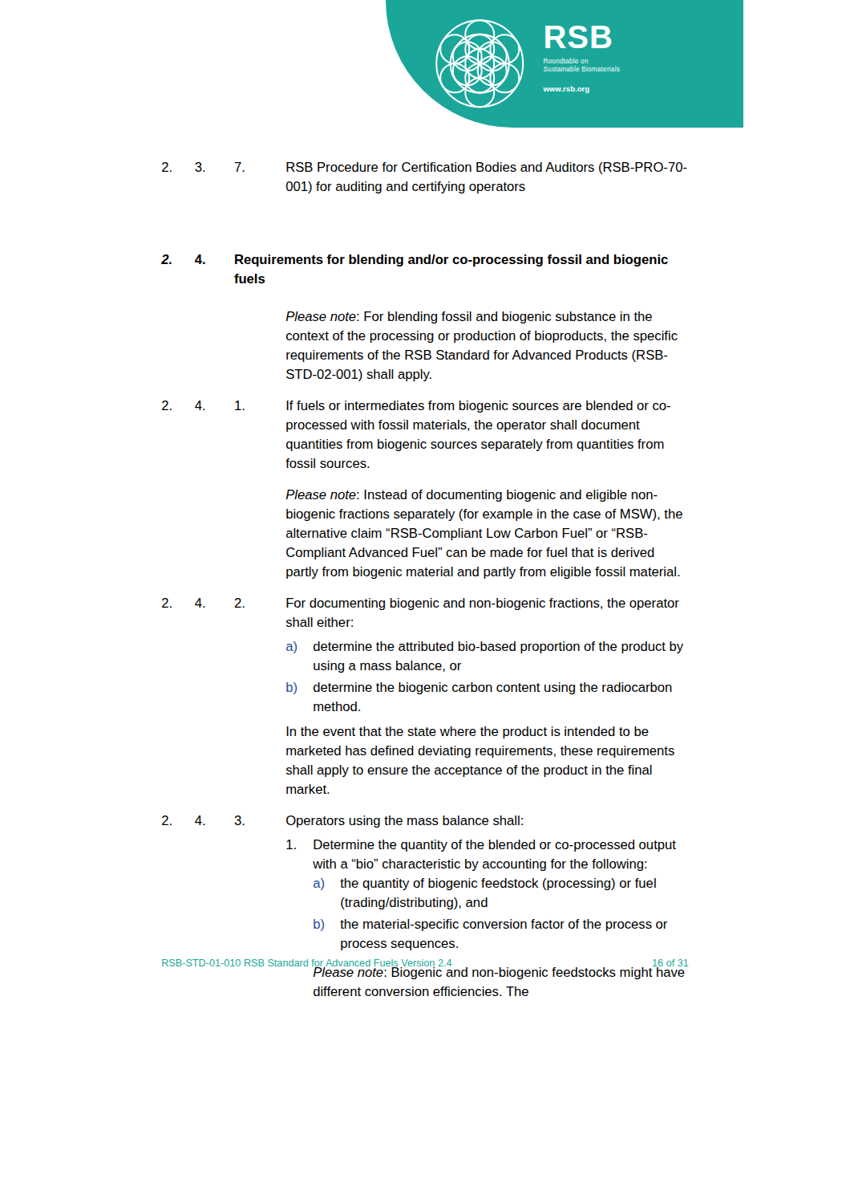RSB
Roundtable on
Sustainable Biomaterials
www.rsb.org
2.
3.
7.
RSB Procedure for Certification Bodies and Auditors (RSB-PRO-70-001) for auditing and certifying operators
2.
4.
Requirements for blending and/or co-processing fossil and biogenic fuels
Please note: For blending fossil and biogenic substance in the context of the processing or production of bioproducts, the specific requirements of the RSB Standard for Advanced Products (RSB-STD-02-001) shall apply.
2.
4.
1.
If fuels or intermediates from biogenic sources are blended or co-processed with fossil materials, the operator shall document quantities from biogenic sources separately from quantities from fossil sources.
Please note: Instead of documenting biogenic and eligible non-biogenic fractions separately (for example in the case of MSW), the alternative claim “RSB-Compliant Low Carbon Fuel” or “RSB-Compliant Advanced Fuel” can be made for fuel that is derived partly from biogenic material and partly from eligible fossil material.
2.
4.
2.
For documenting biogenic and non-biogenic fractions, the operator shall either:
a) determine the attributed bio-based proportion of the product by using a mass balance, or
b) determine the biogenic carbon content using the radiocarbon method.
In the event that the state where the product is intended to be marketed has defined deviating requirements, these requirements shall apply to ensure the acceptance of the product in the final market.
2.
4.
3.
Operators using the mass balance shall:
1. Determine the quantity of the blended or co-processed output with a “bio” characteristic by accounting for the following:
a) the quantity of biogenic feedstock (processing) or fuel (trading/distributing), and
b) the material-specific conversion factor of the process or process sequences.
Please note: Biogenic and non-biogenic feedstocks might have different conversion efficiencies. The
RSB-STD-01-010 RSB Standard for Advanced Fuels Version 2.4
16 of 31